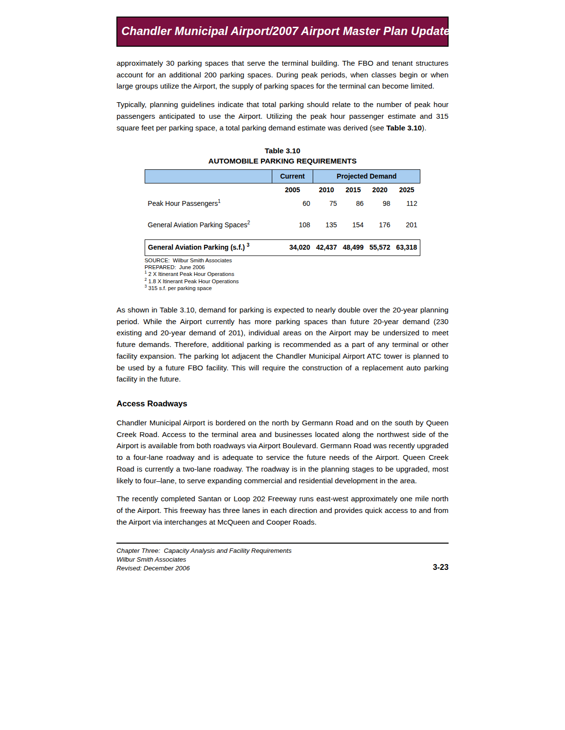Chandler Municipal Airport/2007 Airport Master Plan Update
approximately 30 parking spaces that serve the terminal building. The FBO and tenant structures account for an additional 200 parking spaces. During peak periods, when classes begin or when large groups utilize the Airport, the supply of parking spaces for the terminal can become limited.
Typically, planning guidelines indicate that total parking should relate to the number of peak hour passengers anticipated to use the Airport. Utilizing the peak hour passenger estimate and 315 square feet per parking space, a total parking demand estimate was derived (see Table 3.10).
Table 3.10
AUTOMOBILE PARKING REQUIREMENTS
| | Current | Projected Demand |
| | 2005 | 2010 | 2015 | 2020 | 2025 |
| Peak Hour Passengers 1 | 60 | 75 | 86 | 98 | 112 |
| General Aviation Parking Spaces 2 | 108 | 135 | 154 | 176 | 201 |
| General Aviation Parking (s.f.) 3 | 34,020 | 42,437 | 48,499 | 55,572 | 63,318 |
SOURCE: Wilbur Smith Associates
PREPARED: June 2006
1 2 X Itinerant Peak Hour Operations
2 1.8 X Itinerant Peak Hour Operations
3 315 s.f. per parking space
As shown in Table 3.10, demand for parking is expected to nearly double over the 20-year planning period. While the Airport currently has more parking spaces than future 20-year demand (230 existing and 20-year demand of 201), individual areas on the Airport may be undersized to meet future demands. Therefore, additional parking is recommended as a part of any terminal or other facility expansion. The parking lot adjacent the Chandler Municipal Airport ATC tower is planned to be used by a future FBO facility. This will require the construction of a replacement auto parking facility in the future.
Access Roadways
Chandler Municipal Airport is bordered on the north by Germann Road and on the south by Queen Creek Road. Access to the terminal area and businesses located along the northwest side of the Airport is available from both roadways via Airport Boulevard. Germann Road was recently upgraded to a four-lane roadway and is adequate to service the future needs of the Airport. Queen Creek Road is currently a two-lane roadway. The roadway is in the planning stages to be upgraded, most likely to four–lane, to serve expanding commercial and residential development in the area.
The recently completed Santan or Loop 202 Freeway runs east-west approximately one mile north of the Airport. This freeway has three lanes in each direction and provides quick access to and from the Airport via interchanges at McQueen and Cooper Roads.
Chapter Three: Capacity Analysis and Facility Requirements
Wilbur Smith Associates
Revised: December 2006
3-23